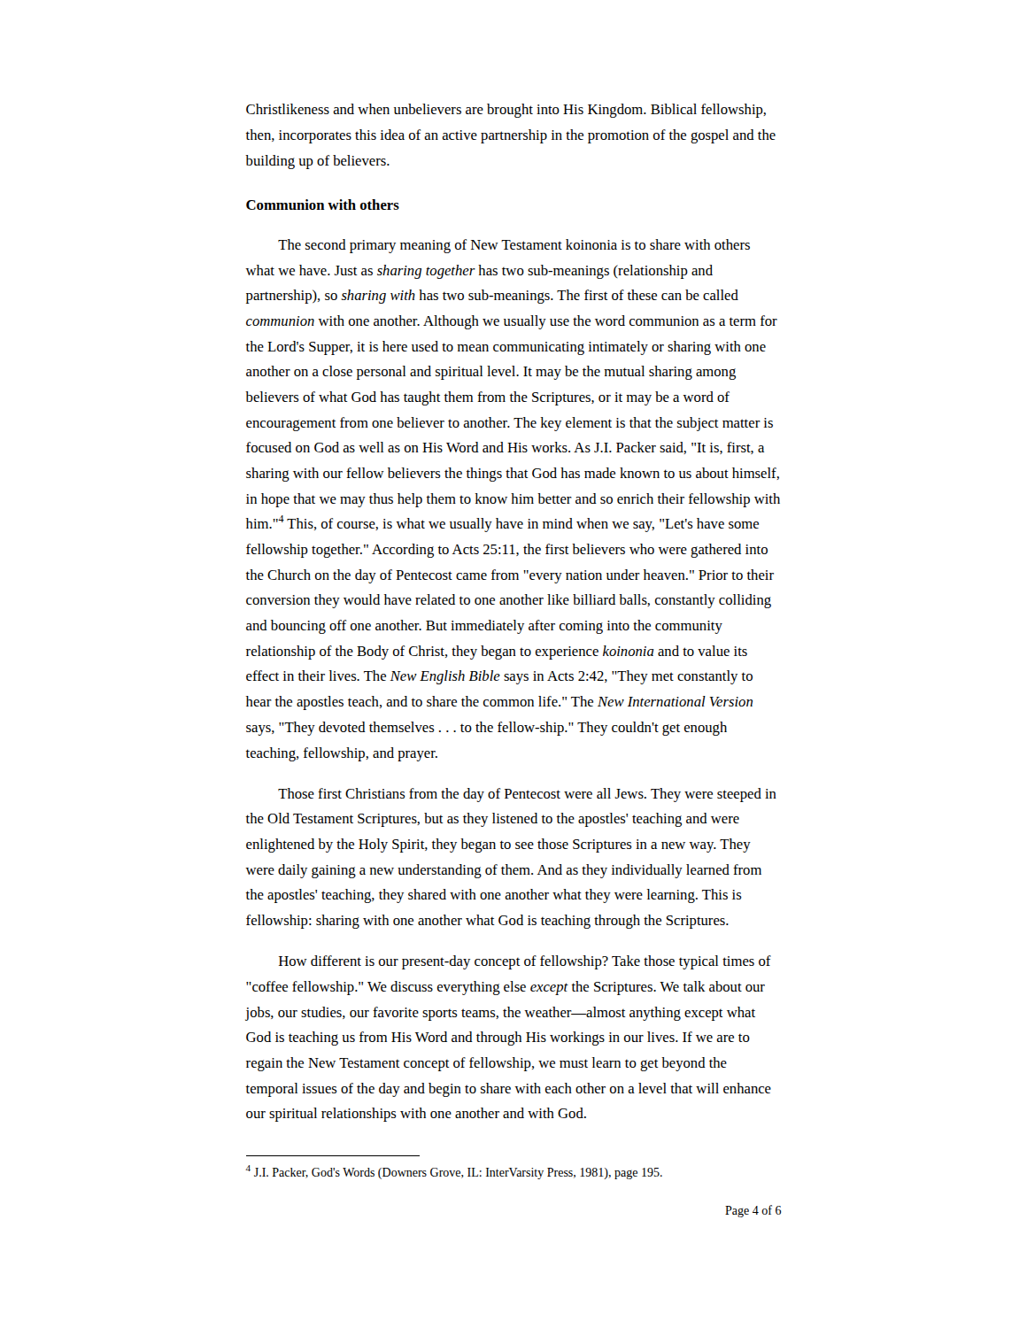Christlikeness and when unbelievers are brought into His Kingdom. Biblical fellowship, then, incorporates this idea of an active partnership in the promotion of the gospel and the building up of believers.
Communion with others
The second primary meaning of New Testament koinonia is to share with others what we have. Just as sharing together has two sub-meanings (relationship and partnership), so sharing with has two sub-meanings. The first of these can be called communion with one another. Although we usually use the word communion as a term for the Lord's Supper, it is here used to mean communicating intimately or sharing with one another on a close personal and spiritual level. It may be the mutual sharing among believers of what God has taught them from the Scriptures, or it may be a word of encouragement from one believer to another. The key element is that the subject matter is focused on God as well as on His Word and His works. As J.I. Packer said, "It is, first, a sharing with our fellow believers the things that God has made known to us about himself, in hope that we may thus help them to know him better and so enrich their fellowship with him."4 This, of course, is what we usually have in mind when we say, "Let's have some fellowship together." According to Acts 25:11, the first believers who were gathered into the Church on the day of Pentecost came from "every nation under heaven." Prior to their conversion they would have related to one another like billiard balls, constantly colliding and bouncing off one another. But immediately after coming into the community relationship of the Body of Christ, they began to experience koinonia and to value its effect in their lives. The New English Bible says in Acts 2:42, "They met constantly to hear the apostles teach, and to share the common life." The New International Version says, "They devoted themselves . . . to the fellow-ship." They couldn't get enough teaching, fellowship, and prayer.
Those first Christians from the day of Pentecost were all Jews. They were steeped in the Old Testament Scriptures, but as they listened to the apostles' teaching and were enlightened by the Holy Spirit, they began to see those Scriptures in a new way. They were daily gaining a new understanding of them. And as they individually learned from the apostles' teaching, they shared with one another what they were learning. This is fellowship: sharing with one another what God is teaching through the Scriptures.
How different is our present-day concept of fellowship? Take those typical times of "coffee fellowship." We discuss everything else except the Scriptures. We talk about our jobs, our studies, our favorite sports teams, the weather—almost anything except what God is teaching us from His Word and through His workings in our lives. If we are to regain the New Testament concept of fellowship, we must learn to get beyond the temporal issues of the day and begin to share with each other on a level that will enhance our spiritual relationships with one another and with God.
4 J.I. Packer, God's Words (Downers Grove, IL: InterVarsity Press, 1981), page 195.
Page 4 of 6